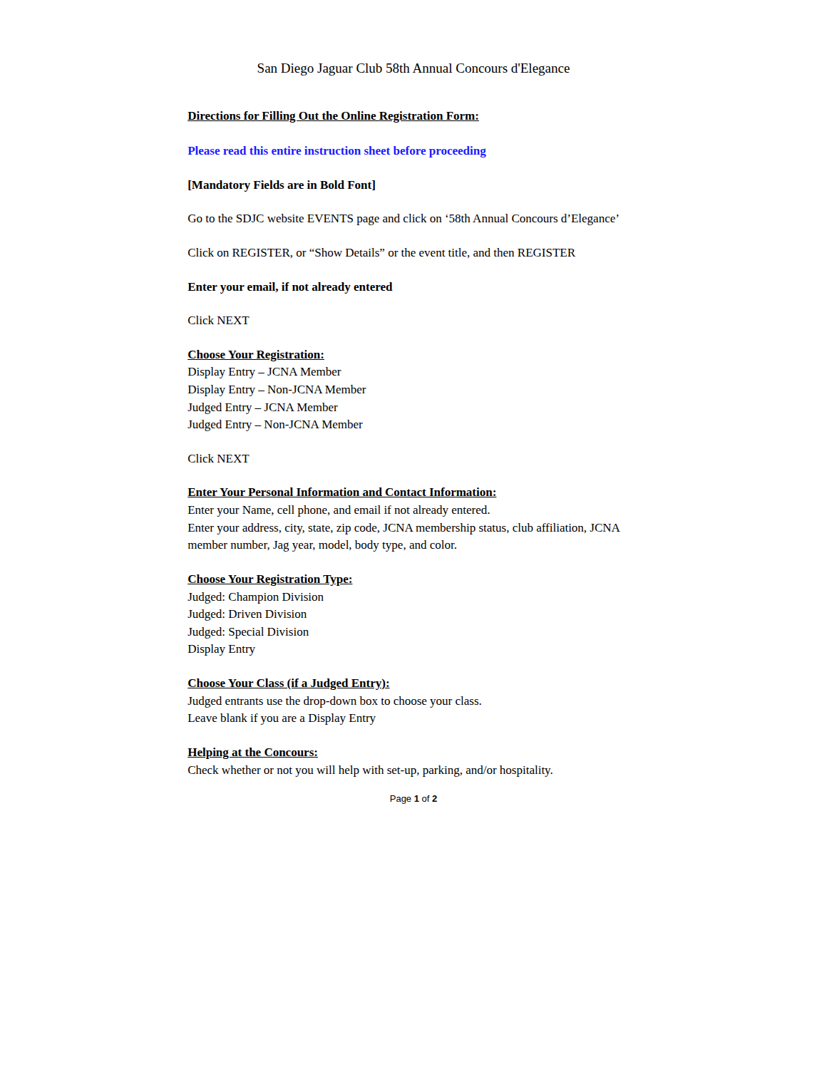San Diego Jaguar Club 58th Annual Concours d'Elegance
Directions for Filling Out the Online Registration Form:
Please read this entire instruction sheet before proceeding
[Mandatory Fields are in Bold Font]
Go to the SDJC website EVENTS page and click on ‘58th Annual Concours d’Elegance’
Click on REGISTER, or “Show Details” or the event title, and then REGISTER
Enter your email, if not already entered
Click NEXT
Choose Your Registration:
Display Entry – JCNA Member
Display Entry – Non-JCNA Member
Judged Entry – JCNA Member
Judged Entry – Non-JCNA Member
Click NEXT
Enter Your Personal Information and Contact Information:
Enter your Name, cell phone, and email if not already entered.
Enter your address, city, state, zip code, JCNA membership status, club affiliation, JCNA member number, Jag year, model, body type, and color.
Choose Your Registration Type:
Judged: Champion Division
Judged: Driven Division
Judged: Special Division
Display Entry
Choose Your Class (if a Judged Entry):
Judged entrants use the drop-down box to choose your class.
Leave blank if you are a Display Entry
Helping at the Concours:
Check whether or not you will help with set-up, parking, and/or hospitality.
Page 1 of 2